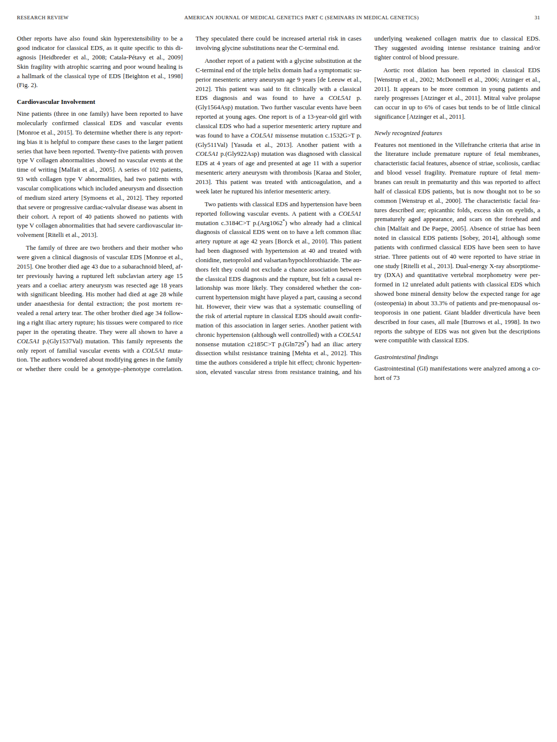Research Review American Journal of Medical Genetics Part C (Seminars in Medical Genetics) 31
Other reports have also found skin hyperextensibility to be a good indicator for classical EDS, as it quite specific to this diagnosis [Heidbreder et al., 2008; Catala-Pétavy et al., 2009] Skin fragility with atrophic scarring and poor wound healing is a hallmark of the classical type of EDS [Beighton et al., 1998] (Fig. 2).
Cardiovascular Involvement
Nine patients (three in one family) have been reported to have molecularly confirmed classical EDS and vascular events [Monroe et al., 2015]. To determine whether there is any reporting bias it is helpful to compare these cases to the larger patient series that have been reported. Twenty-five patients with proven type V collagen abnormalities showed no vascular events at the time of writing [Malfait et al., 2005]. A series of 102 patients, 93 with collagen type V abnormalities, had two patients with vascular complications which included aneurysm and dissection of medium sized artery [Symoens et al., 2012]. They reported that severe or progressive cardiac-valvular disease was absent in their cohort. A report of 40 patients showed no patients with type V collagen abnormalities that had severe cardiovascular involvement [Ritelli et al., 2013].
The family of three are two brothers and their mother who were given a clinical diagnosis of vascular EDS [Monroe et al., 2015]. One brother died age 43 due to a subarachnoid bleed, after previously having a ruptured left subclavian artery age 15 years and a coeliac artery aneurysm was resected age 18 years with significant bleeding. His mother had died at age 28 while under anaesthesia for dental extraction; the post mortem revealed a renal artery tear. The other brother died age 34 following a right iliac artery rupture; his tissues were compared to rice paper in the operating theatre. They were all shown to have a COL5A1 p.(Gly1537Val) mutation. This family represents the only report of familial vascular events with a COL5A1 mutation. The authors wondered about modifying genes in the family or whether there could be a genotype–phenotype correlation. They speculated there could be increased arterial risk in cases involving glycine substitutions near the C-terminal end.
Another report of a patient with a glycine substitution at the C-terminal end of the triple helix domain had a symptomatic superior mesenteric artery aneurysm age 9 years [de Leeuw et al., 2012]. This patient was said to fit clinically with a classical EDS diagnosis and was found to have a COL5A1 p.(Gly1564Asp) mutation. Two further vascular events have been reported at young ages. One report is of a 13-year-old girl with classical EDS who had a superior mesenteric artery rupture and was found to have a COL5A1 missense mutation c.1532G>T p.(Gly511Val) [Yasuda et al., 2013]. Another patient with a COL5A1 p.(Gly922Asp) mutation was diagnosed with classical EDS at 4 years of age and presented at age 11 with a superior mesenteric artery aneurysm with thrombosis [Karaa and Stoler, 2013]. This patient was treated with anticoagulation, and a week later he ruptured his inferior mesenteric artery.
Two patients with classical EDS and hypertension have been reported following vascular events. A patient with a COL5A1 mutation c.3184C>T p.(Arg1062*) who already had a clinical diagnosis of classical EDS went on to have a left common iliac artery rupture at age 42 years [Borck et al., 2010]. This patient had been diagnosed with hypertension at 40 and treated with clonidine, metoprolol and valsartan/hypochlorothiazide. The authors felt they could not exclude a chance association between the classical EDS diagnosis and the rupture, but felt a causal relationship was more likely. They considered whether the concurrent hypertension might have played a part, causing a second hit. However, their view was that a systematic counselling of the risk of arterial rupture in classical EDS should await confirmation of this association in larger series. Another patient with chronic hypertension (although well controlled) with a COL5A1 nonsense mutation c2185C>T p.(Gln729*) had an iliac artery dissection whilst resistance training [Mehta et al., 2012]. This time the authors considered a triple hit effect; chronic hypertension, elevated vascular stress from resistance training, and his underlying weakened collagen matrix due to classical EDS. They suggested avoiding intense resistance training and/or tighter control of blood pressure.
Aortic root dilation has been reported in classical EDS [Wenstrup et al., 2002; McDonnell et al., 2006; Atzinger et al., 2011]. It appears to be more common in young patients and rarely progresses [Atzinger et al., 2011]. Mitral valve prolapse can occur in up to 6% of cases but tends to be of little clinical significance [Atzinger et al., 2011].
Newly recognized features
Features not mentioned in the Villefranche criteria that arise in the literature include premature rupture of fetal membranes, characteristic facial features, absence of striae, scoliosis, cardiac and blood vessel fragility. Premature rupture of fetal membranes can result in prematurity and this was reported to affect half of classical EDS patients, but is now thought not to be so common [Wenstrup et al., 2000]. The characteristic facial features described are; epicanthic folds, excess skin on eyelids, a prematurely aged appearance, and scars on the forehead and chin [Malfait and De Paepe, 2005]. Absence of striae has been noted in classical EDS patients [Sobey, 2014], although some patients with confirmed classical EDS have been seen to have striae. Three patients out of 40 were reported to have striae in one study [Ritelli et al., 2013]. Dual-energy X-ray absorptiometry (DXA) and quantitative vertebral morphometry were performed in 12 unrelated adult patients with classical EDS which showed bone mineral density below the expected range for age (osteopenia) in about 33.3% of patients and pre-menopausal osteoporosis in one patient. Giant bladder diverticula have been described in four cases, all male [Burrows et al., 1998]. In two reports the subtype of EDS was not given but the descriptions were compatible with classical EDS.
Gastrointestinal findings
Gastrointestinal (GI) manifestations were analyzed among a cohort of 73